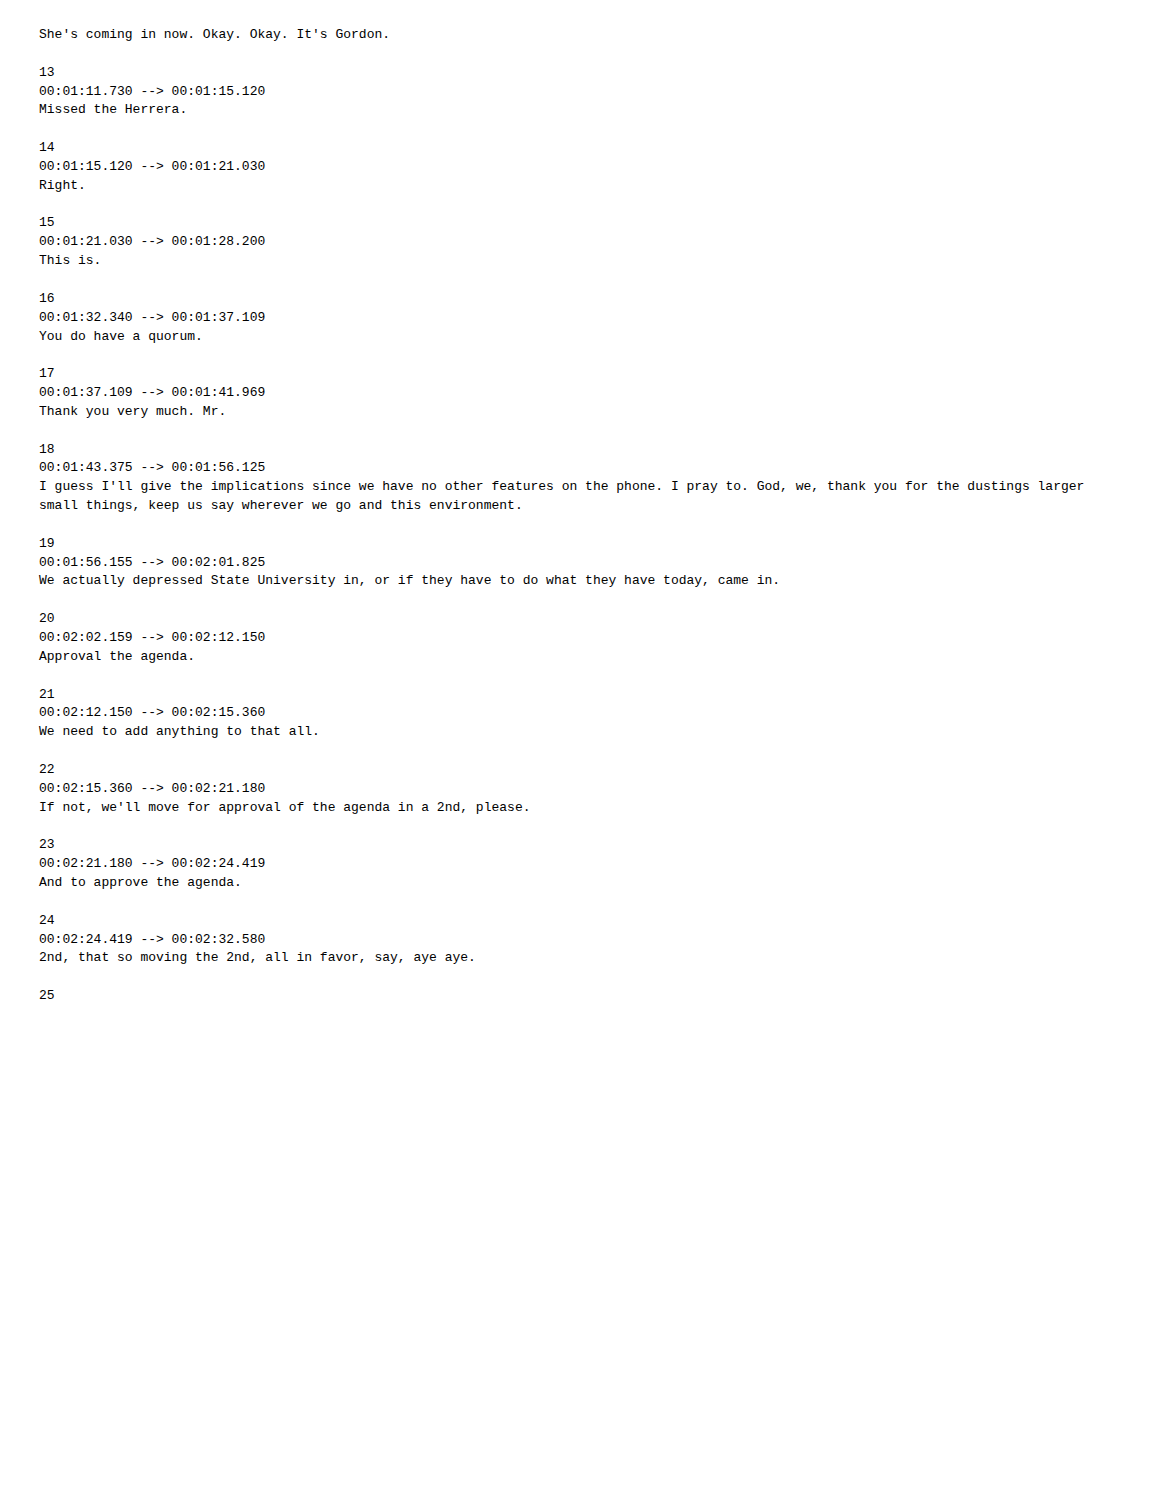She's coming in now. Okay. Okay. It's Gordon.
13
00:01:11.730 --> 00:01:15.120
Missed the Herrera.
14
00:01:15.120 --> 00:01:21.030
Right.
15
00:01:21.030 --> 00:01:28.200
This is.
16
00:01:32.340 --> 00:01:37.109
You do have a quorum.
17
00:01:37.109 --> 00:01:41.969
Thank you very much. Mr.
18
00:01:43.375 --> 00:01:56.125
I guess I'll give the implications since we have no other features on the phone. I pray to. God, we, thank you for the dustings larger small things, keep us say wherever we go and this environment.
19
00:01:56.155 --> 00:02:01.825
We actually depressed State University in, or if they have to do what they have today, came in.
20
00:02:02.159 --> 00:02:12.150
Approval the agenda.
21
00:02:12.150 --> 00:02:15.360
We need to add anything to that all.
22
00:02:15.360 --> 00:02:21.180
If not, we'll move for approval of the agenda in a 2nd, please.
23
00:02:21.180 --> 00:02:24.419
And to approve the agenda.
24
00:02:24.419 --> 00:02:32.580
2nd, that so moving the 2nd, all in favor, say, aye aye.
25